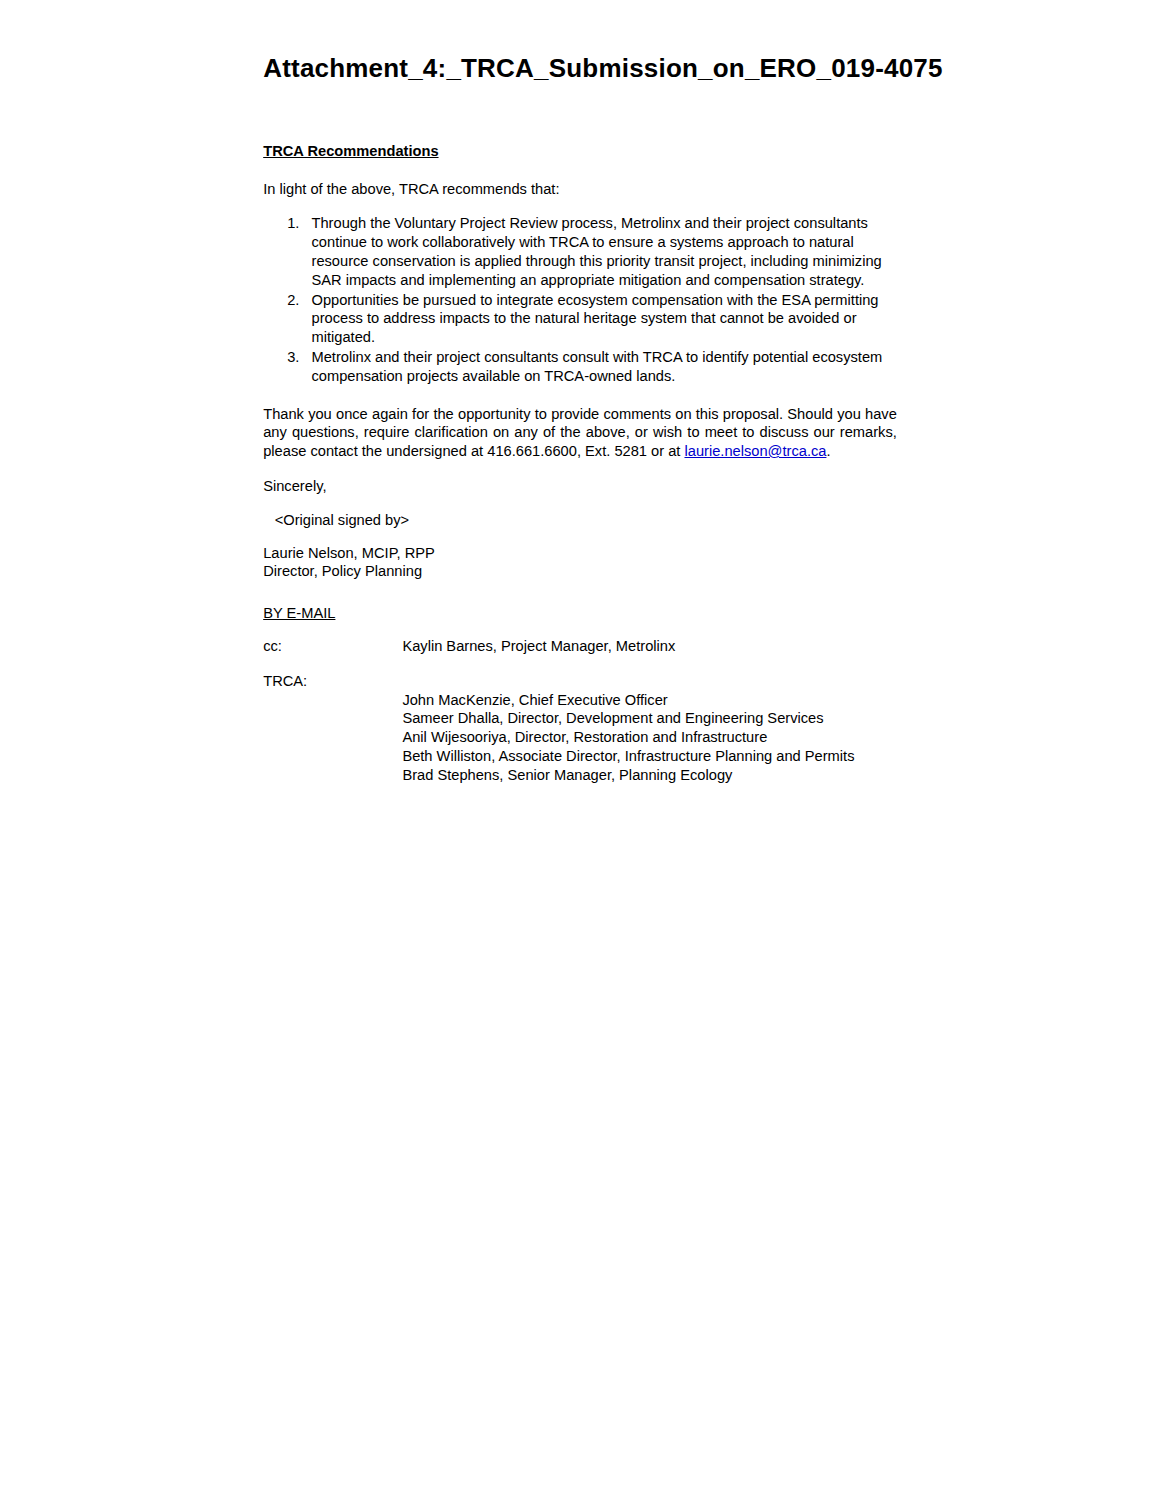Attachment_4:_TRCA_Submission_on_ERO_019-4075
TRCA Recommendations
In light of the above, TRCA recommends that:
Through the Voluntary Project Review process, Metrolinx and their project consultants continue to work collaboratively with TRCA to ensure a systems approach to natural resource conservation is applied through this priority transit project, including minimizing SAR impacts and implementing an appropriate mitigation and compensation strategy.
Opportunities be pursued to integrate ecosystem compensation with the ESA permitting process to address impacts to the natural heritage system that cannot be avoided or mitigated.
Metrolinx and their project consultants consult with TRCA to identify potential ecosystem compensation projects available on TRCA-owned lands.
Thank you once again for the opportunity to provide comments on this proposal. Should you have any questions, require clarification on any of the above, or wish to meet to discuss our remarks, please contact the undersigned at 416.661.6600, Ext. 5281 or at laurie.nelson@trca.ca.
Sincerely,
<Original signed by>
Laurie Nelson, MCIP, RPP
Director, Policy Planning
BY E-MAIL
| cc: | Kaylin Barnes, Project Manager, Metrolinx |
TRCA:
John MacKenzie, Chief Executive Officer
Sameer Dhalla, Director, Development and Engineering Services
Anil Wijesooriya, Director, Restoration and Infrastructure
Beth Williston, Associate Director, Infrastructure Planning and Permits
Brad Stephens, Senior Manager, Planning Ecology